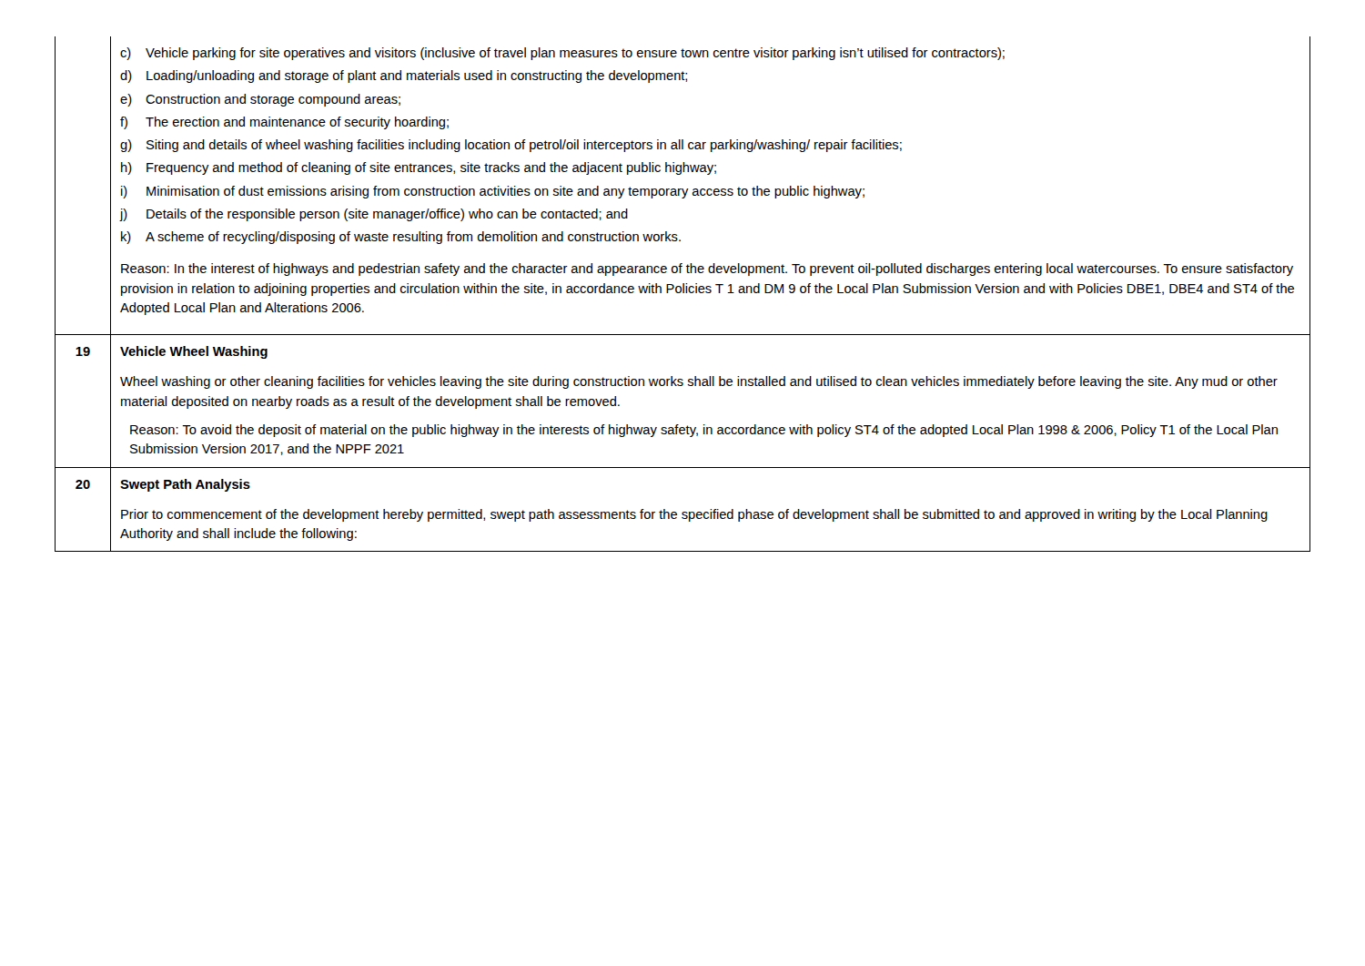| | c) Vehicle parking for site operatives and visitors (inclusive of travel plan measures to ensure town centre visitor parking isn’t utilised for contractors); d) Loading/unloading and storage of plant and materials used in constructing the development; e) Construction and storage compound areas; f) The erection and maintenance of security hoarding; g) Siting and details of wheel washing facilities including location of petrol/oil interceptors in all car parking/washing/ repair facilities; h) Frequency and method of cleaning of site entrances, site tracks and the adjacent public highway; i) Minimisation of dust emissions arising from construction activities on site and any temporary access to the public highway; j) Details of the responsible person (site manager/office) who can be contacted; and k) A scheme of recycling/disposing of waste resulting from demolition and construction works. Reason: In the interest of highways and pedestrian safety and the character and appearance of the development. To prevent oil-polluted discharges entering local watercourses. To ensure satisfactory provision in relation to adjoining properties and circulation within the site, in accordance with Policies T 1 and DM 9 of the Local Plan Submission Version and with Policies DBE1, DBE4 and ST4 of the Adopted Local Plan and Alterations 2006. |
| 19 | Vehicle Wheel Washing Wheel washing or other cleaning facilities for vehicles leaving the site during construction works shall be installed and utilised to clean vehicles immediately before leaving the site. Any mud or other material deposited on nearby roads as a result of the development shall be removed. Reason: To avoid the deposit of material on the public highway in the interests of highway safety, in accordance with policy ST4 of the adopted Local Plan 1998 & 2006, Policy T1 of the Local Plan Submission Version 2017, and the NPPF 2021 |
| 20 | Swept Path Analysis Prior to commencement of the development hereby permitted, swept path assessments for the specified phase of development shall be submitted to and approved in writing by the Local Planning Authority and shall include the following: |